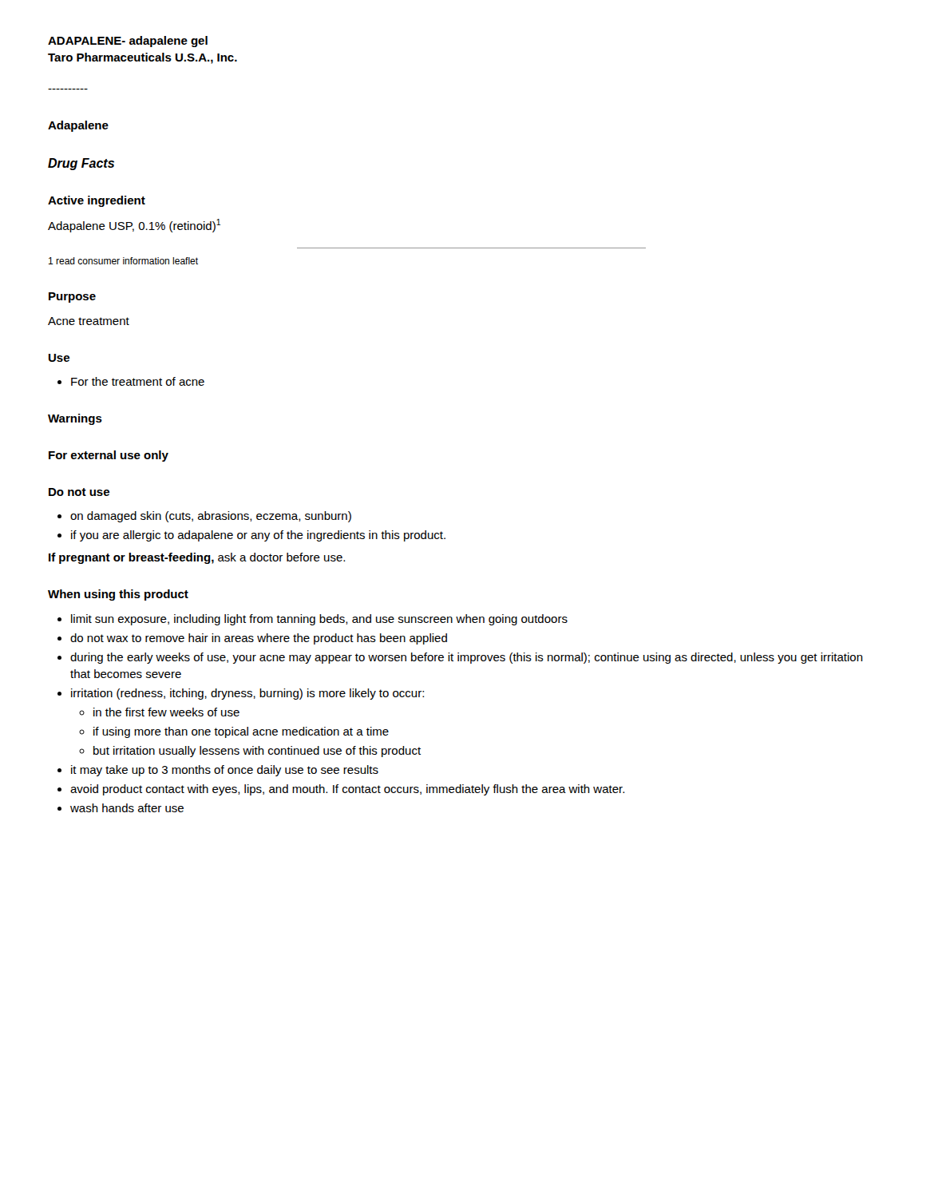ADAPALENE- adapalene gel
Taro Pharmaceuticals U.S.A., Inc.
----------
Adapalene
Drug Facts
Active ingredient
Adapalene USP, 0.1% (retinoid)1
1 read consumer information leaflet
Purpose
Acne treatment
Use
For the treatment of acne
Warnings
For external use only
Do not use
on damaged skin (cuts, abrasions, eczema, sunburn)
if you are allergic to adapalene or any of the ingredients in this product.
If pregnant or breast-feeding, ask a doctor before use.
When using this product
limit sun exposure, including light from tanning beds, and use sunscreen when going outdoors
do not wax to remove hair in areas where the product has been applied
during the early weeks of use, your acne may appear to worsen before it improves (this is normal); continue using as directed, unless you get irritation that becomes severe
irritation (redness, itching, dryness, burning) is more likely to occur:
in the first few weeks of use
if using more than one topical acne medication at a time
but irritation usually lessens with continued use of this product
it may take up to 3 months of once daily use to see results
avoid product contact with eyes, lips, and mouth. If contact occurs, immediately flush the area with water.
wash hands after use